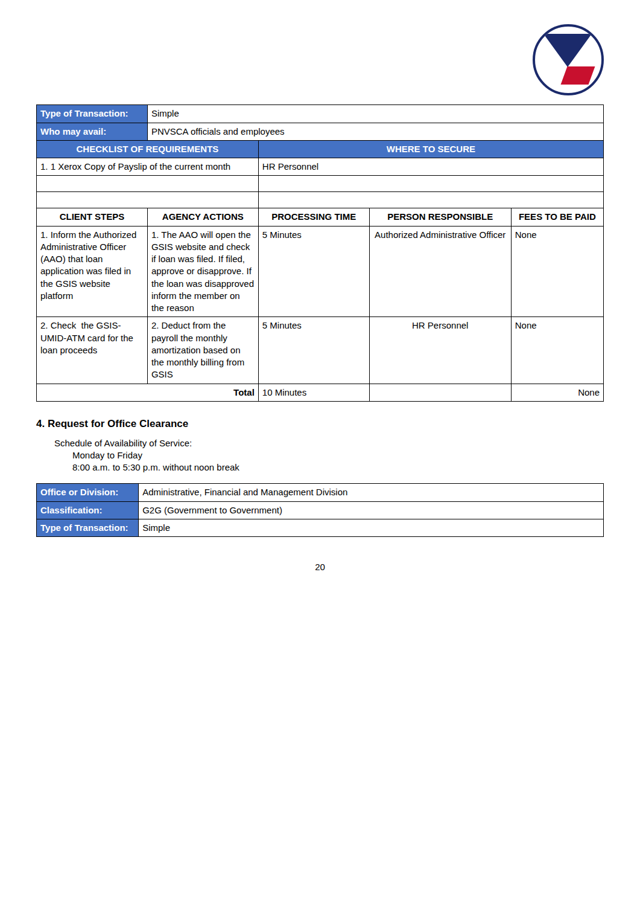| Type of Transaction: | Simple |
| Who may avail: | PNVSCA officials and employees |
| CHECKLIST OF REQUIREMENTS | WHERE TO SECURE |
| 1. 1 Xerox Copy of Payslip of the current month | HR Personnel |
| CLIENT STEPS | AGENCY ACTIONS | PROCESSING TIME | PERSON RESPONSIBLE | FEES TO BE PAID |
| 1. Inform the Authorized Administrative Officer (AAO) that loan application was filed in the GSIS website platform | 1. The AAO will open the GSIS website and check if loan was filed. If filed, approve or disapprove. If the loan was disapproved inform the member on the reason | 5 Minutes | Authorized Administrative Officer | None |
| 2. Check the GSIS-UMID-ATM card for the loan proceeds | 2. Deduct from the payroll the monthly amortization based on the monthly billing from GSIS | 5 Minutes | HR Personnel | None |
| Total | 10 Minutes | | None |
4. Request for Office Clearance
Schedule of Availability of Service:
Monday to Friday
8:00 a.m. to 5:30 p.m. without noon break
| Office or Division: | Administrative, Financial and Management Division |
| Classification: | G2G (Government to Government) |
| Type of Transaction: | Simple |
20